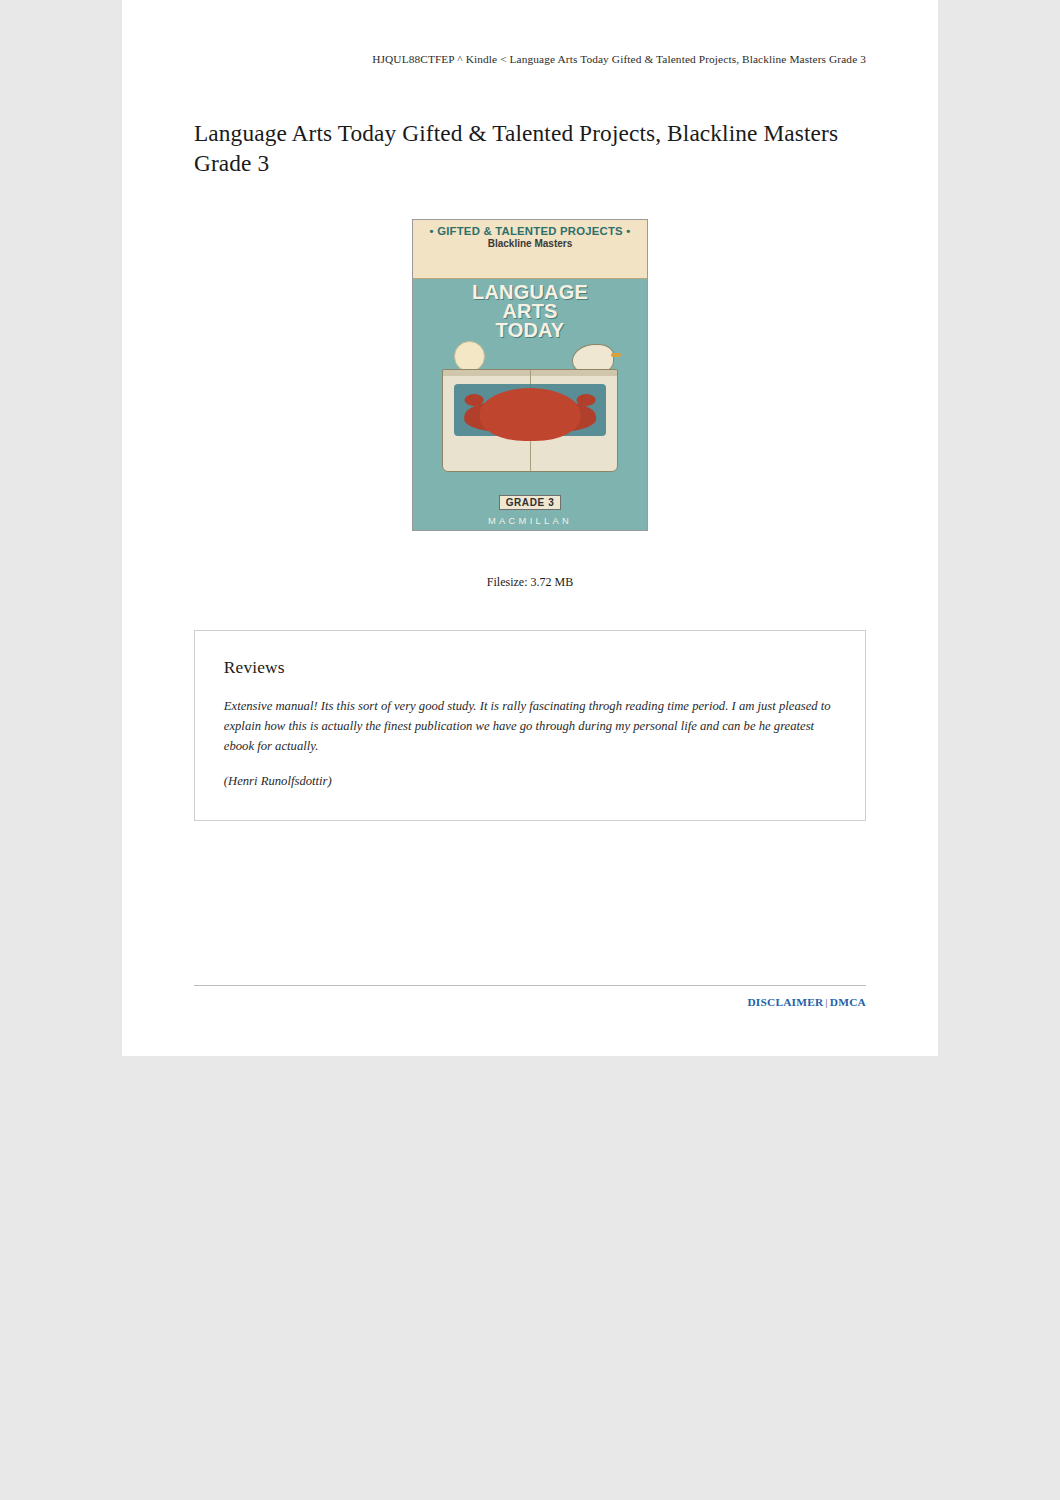HJQUL88CTFEP ^ Kindle < Language Arts Today Gifted & Talented Projects, Blackline Masters Grade 3
Language Arts Today Gifted & Talented Projects, Blackline Masters Grade 3
• GIFTED & TALENTED PROJECTS •
Blackline Masters
LANGUAGE
ARTS
TODAY
GRADE 3
MACMILLAN
Filesize: 3.72 MB
Reviews
Extensive manual! Its this sort of very good study. It is rally fascinating throgh reading time period. I am just pleased to explain how this is actually the finest publication we have go through during my personal life and can be he greatest ebook for actually.
(Henri Runolfsdottir)
DISCLAIMER|DMCA